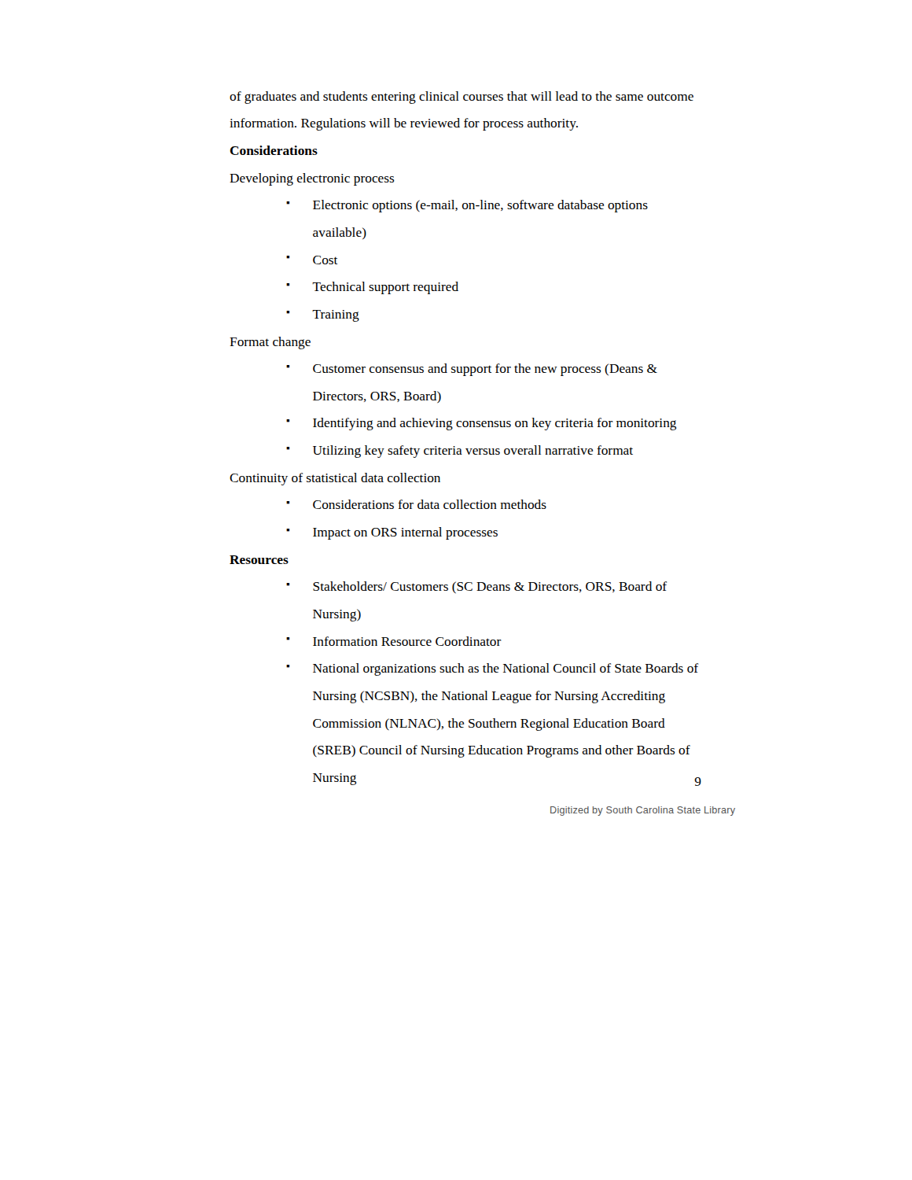of graduates and students entering clinical courses that will lead to the same outcome
information. Regulations will be reviewed for process authority.
Considerations
Developing electronic process
Electronic options (e-mail, on-line, software database options available)
Cost
Technical support required
Training
Format change
Customer consensus and support for the new process (Deans & Directors, ORS, Board)
Identifying and achieving consensus on key criteria for monitoring
Utilizing key safety criteria versus overall narrative format
Continuity of statistical data collection
Considerations for data collection methods
Impact on ORS internal processes
Resources
Stakeholders/ Customers (SC Deans & Directors, ORS, Board of Nursing)
Information Resource Coordinator
National organizations such as the National Council of State Boards of Nursing (NCSBN), the National League for Nursing Accrediting Commission (NLNAC), the Southern Regional Education Board (SREB) Council of Nursing Education Programs and other Boards of Nursing
9
Digitized by South Carolina State Library